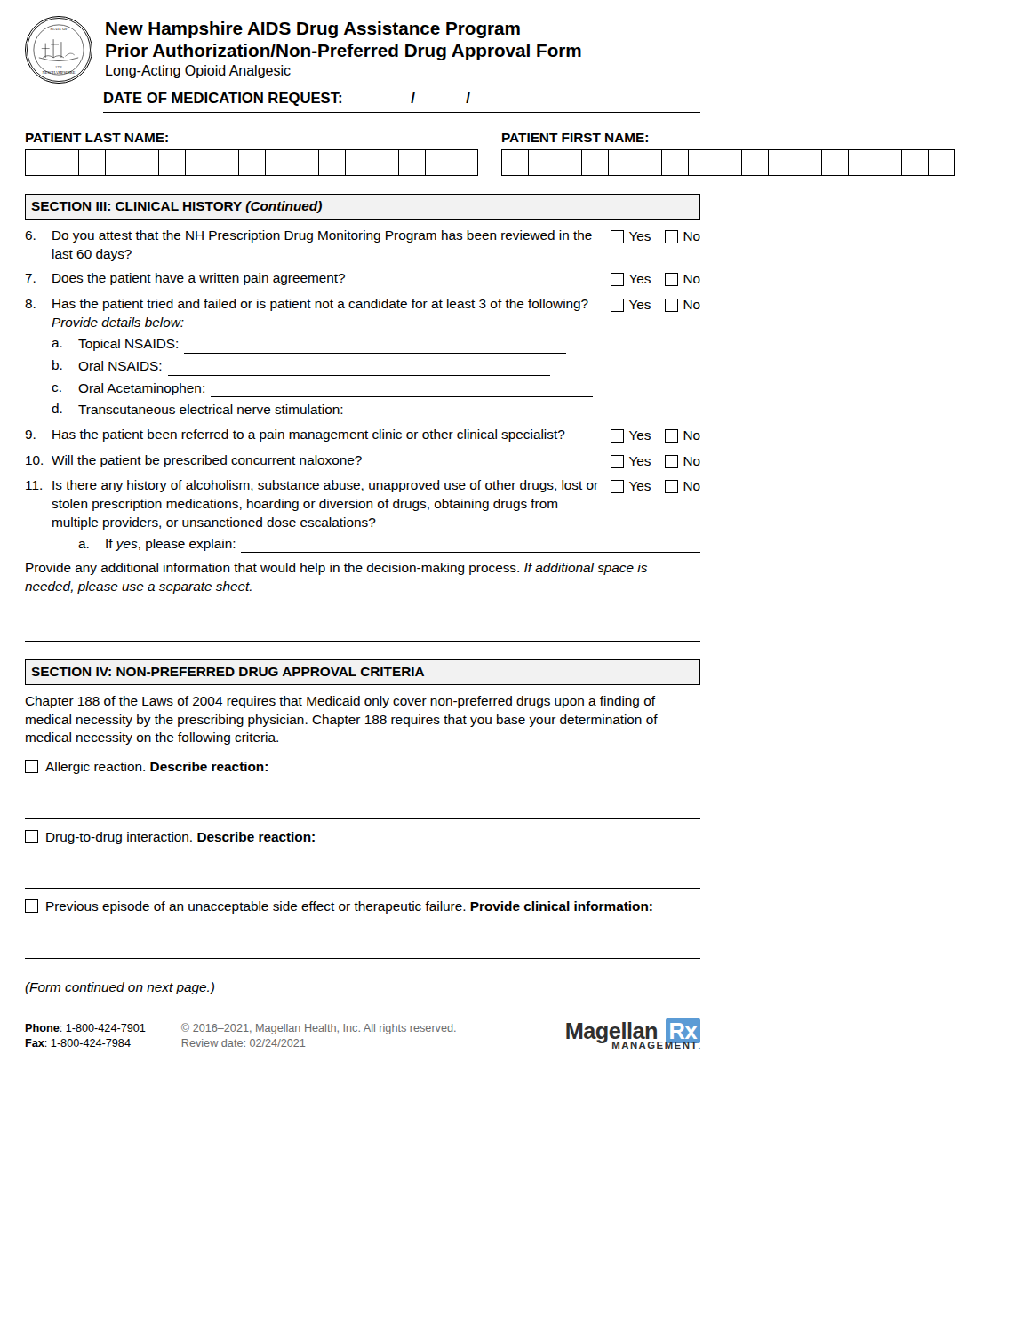STATE OF NEW HAMPSHIRE 1776
New Hampshire AIDS Drug Assistance Program
Prior Authorization/Non-Preferred Drug Approval Form
Long-Acting Opioid Analgesic
DATE OF MEDICATION REQUEST: //
PATIENT LAST NAME:
PATIENT FIRST NAME:
SECTION III: CLINICAL HISTORY (Continued)
6.
Do you attest that the NH Prescription Drug Monitoring Program has been reviewed in the last 60 days?
Yes No
7.
Does the patient have a written pain agreement?
Yes No
8.
Has the patient tried and failed or is patient not a candidate for at least 3 of the following?
Provide details below:
Yes No
a. Topical NSAIDS:
b. Oral NSAIDS:
c. Oral Acetaminophen:
d. Transcutaneous electrical nerve stimulation:
9.
Has the patient been referred to a pain management clinic or other clinical specialist?
Yes No
10.
Will the patient be prescribed concurrent naloxone?
Yes No
11.
Is there any history of alcoholism, substance abuse, unapproved use of other drugs, lost or stolen prescription medications, hoarding or diversion of drugs, obtaining drugs from multiple providers, or unsanctioned dose escalations?
Yes No
a. If yes, please explain:
Provide any additional information that would help in the decision-making process. If additional space is needed, please use a separate sheet.
SECTION IV: NON-PREFERRED DRUG APPROVAL CRITERIA
Chapter 188 of the Laws of 2004 requires that Medicaid only cover non-preferred drugs upon a finding of medical necessity by the prescribing physician. Chapter 188 requires that you base your determination of medical necessity on the following criteria.
Allergic reaction. Describe reaction:
Drug-to-drug interaction. Describe reaction:
Previous episode of an unacceptable side effect or therapeutic failure. Provide clinical information:
(Form continued on next page.)
Phone: 1-800-424-7901
Fax: 1-800-424-7984
© 2016–2021, Magellan Health, Inc. All rights reserved.
Review date: 02/24/2021
Magellan Rx
MANAGEMENT.